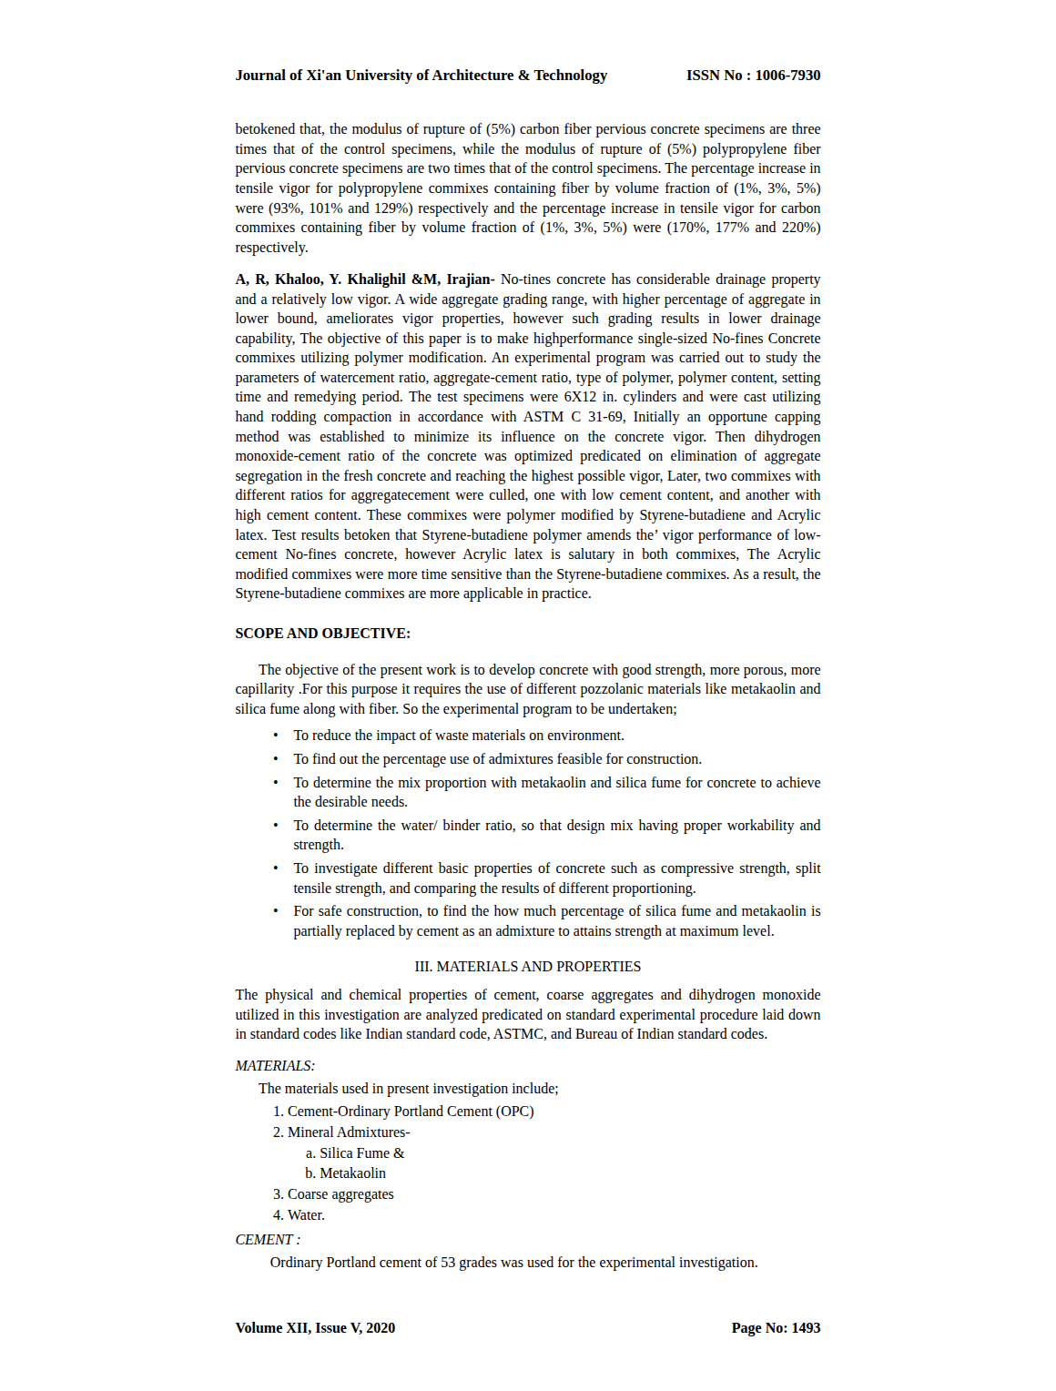Journal of Xi'an University of Architecture & Technology
ISSN No : 1006-7930
betokened that, the modulus of rupture of (5%) carbon fiber pervious concrete specimens are three times that of the control specimens, while the modulus of rupture of (5%) polypropylene fiber pervious concrete specimens are two times that of the control specimens. The percentage increase in tensile vigor for polypropylene commixes containing fiber by volume fraction of (1%, 3%, 5%) were (93%, 101% and 129%) respectively and the percentage increase in tensile vigor for carbon commixes containing fiber by volume fraction of (1%, 3%, 5%) were (170%, 177% and 220%) respectively.
A, R, Khaloo, Y. Khalighil &M, Irajian- No-tines concrete has considerable drainage property and a relatively low vigor. A wide aggregate grading range, with higher percentage of aggregate in lower bound, ameliorates vigor properties, however such grading results in lower drainage capability, The objective of this paper is to make highperformance single-sized No-fines Concrete commixes utilizing polymer modification. An experimental program was carried out to study the parameters of watercement ratio, aggregate-cement ratio, type of polymer, polymer content, setting time and remedying period. The test specimens were 6X12 in. cylinders and were cast utilizing hand rodding compaction in accordance with ASTM C 31-69, Initially an opportune capping method was established to minimize its influence on the concrete vigor. Then dihydrogen monoxide-cement ratio of the concrete was optimized predicated on elimination of aggregate segregation in the fresh concrete and reaching the highest possible vigor, Later, two commixes with different ratios for aggregatecement were culled, one with low cement content, and another with high cement content. These commixes were polymer modified by Styrene-butadiene and Acrylic latex. Test results betoken that Styrene-butadiene polymer amends the’ vigor performance of low-cement No-fines concrete, however Acrylic latex is salutary in both commixes, The Acrylic modified commixes were more time sensitive than the Styrene-butadiene commixes. As a result, the Styrene-butadiene commixes are more applicable in practice.
SCOPE AND OBJECTIVE:
The objective of the present work is to develop concrete with good strength, more porous, more capillarity .For this purpose it requires the use of different pozzolanic materials like metakaolin and silica fume along with fiber. So the experimental program to be undertaken;
To reduce the impact of waste materials on environment.
To find out the percentage use of admixtures feasible for construction.
To determine the mix proportion with metakaolin and silica fume for concrete to achieve the desirable needs.
To determine the water/ binder ratio, so that design mix having proper workability and strength.
To investigate different basic properties of concrete such as compressive strength, split tensile strength, and comparing the results of different proportioning.
For safe construction, to find the how much percentage of silica fume and metakaolin is partially replaced by cement as an admixture to attains strength at maximum level.
III. MATERIALS AND PROPERTIES
The physical and chemical properties of cement, coarse aggregates and dihydrogen monoxide utilized in this investigation are analyzed predicated on standard experimental procedure laid down in standard codes like Indian standard code, ASTMC, and Bureau of Indian standard codes.
MATERIALS:
The materials used in present investigation include;
Cement-Ordinary Portland Cement (OPC)
Mineral Admixtures-
Silica Fume &
Metakaolin
Coarse aggregates
Water.
CEMENT :
Ordinary Portland cement of 53 grades was used for the experimental investigation.
Volume XII, Issue V, 2020
Page No: 1493